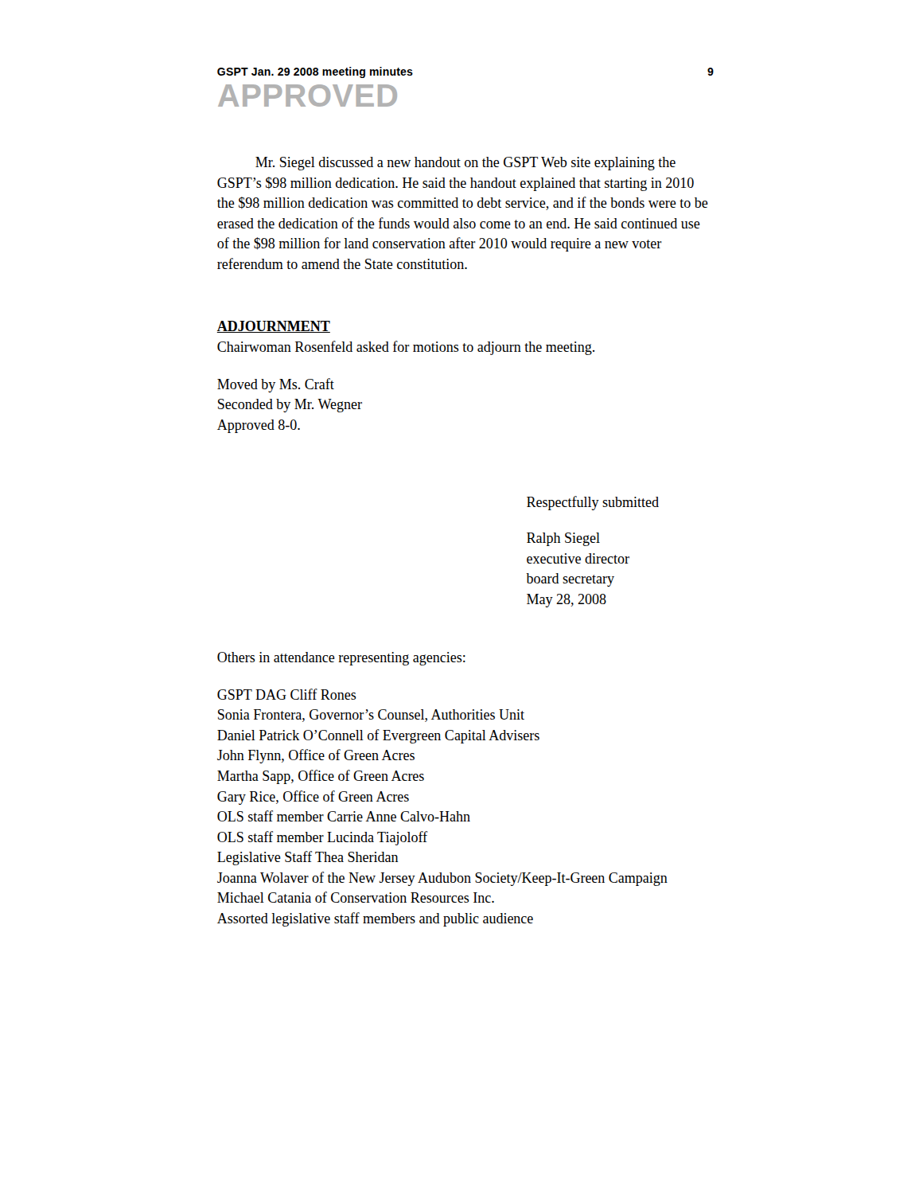GSPT Jan. 29 2008 meeting minutes 9
APPROVED
Mr. Siegel discussed a new handout on the GSPT Web site explaining the GSPT’s $98 million dedication. He said the handout explained that starting in 2010 the $98 million dedication was committed to debt service, and if the bonds were to be erased the dedication of the funds would also come to an end. He said continued use of the $98 million for land conservation after 2010 would require a new voter referendum to amend the State constitution.
ADJOURNMENT
Chairwoman Rosenfeld asked for motions to adjourn the meeting.
Moved by Ms. Craft
Seconded by Mr. Wegner
Approved 8-0.
Respectfully submitted
Ralph Siegel
executive director
board secretary
May 28, 2008
Others in attendance representing agencies:
GSPT DAG Cliff Rones
Sonia Frontera, Governor’s Counsel, Authorities Unit
Daniel Patrick O’Connell of Evergreen Capital Advisers
John Flynn, Office of Green Acres
Martha Sapp, Office of Green Acres
Gary Rice, Office of Green Acres
OLS staff member Carrie Anne Calvo-Hahn
OLS staff member Lucinda Tiajoloff
Legislative Staff Thea Sheridan
Joanna Wolaver of the New Jersey Audubon Society/Keep-It-Green Campaign
Michael Catania of Conservation Resources Inc.
Assorted legislative staff members and public audience